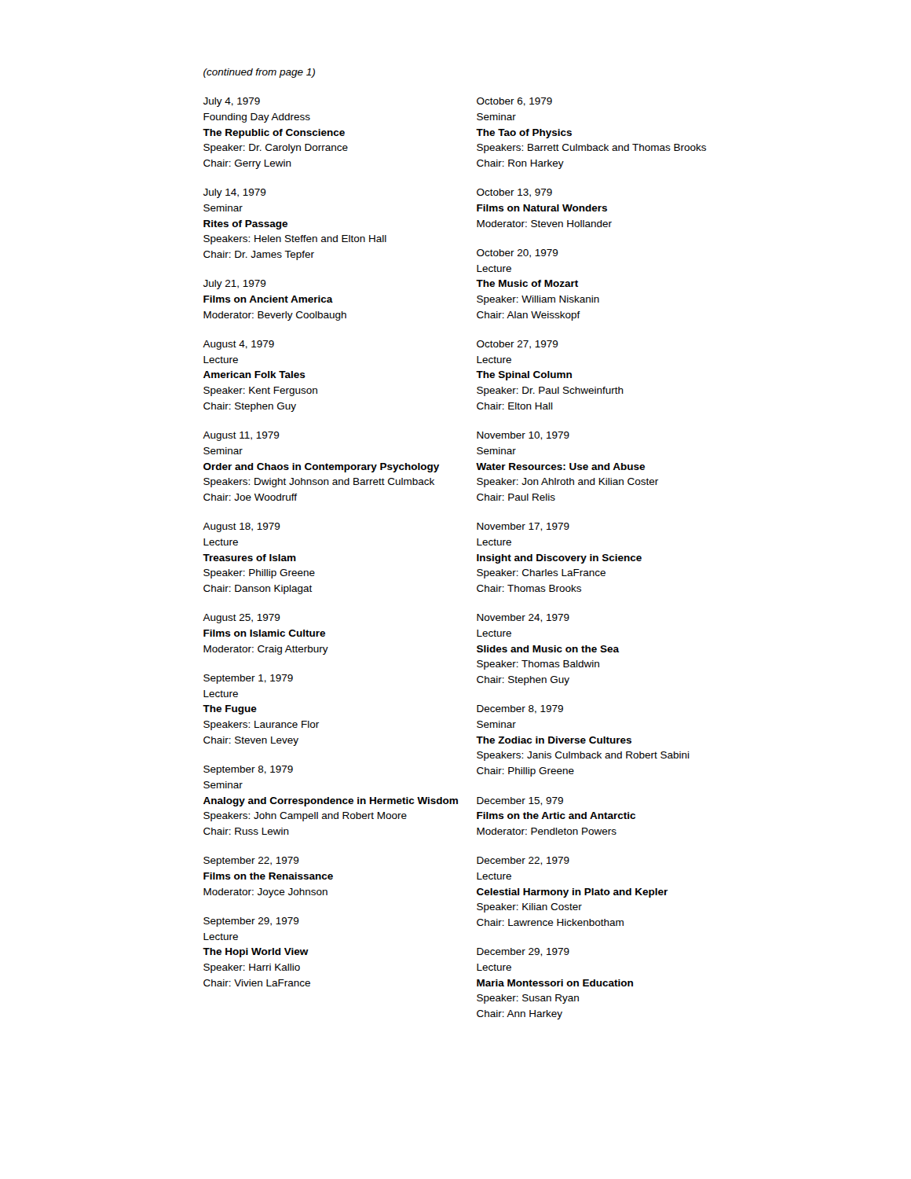(continued from page 1)
July 4, 1979
Founding Day Address
The Republic of Conscience
Speaker: Dr. Carolyn Dorrance
Chair: Gerry Lewin
July 14, 1979
Seminar
Rites of Passage
Speakers: Helen Steffen and Elton Hall
Chair: Dr. James Tepfer
July 21, 1979
Films on Ancient America
Moderator: Beverly Coolbaugh
August 4, 1979
Lecture
American Folk Tales
Speaker: Kent Ferguson
Chair: Stephen Guy
August 11, 1979
Seminar
Order and Chaos in Contemporary Psychology
Speakers: Dwight Johnson and Barrett Culmback
Chair: Joe Woodruff
August 18, 1979
Lecture
Treasures of Islam
Speaker: Phillip Greene
Chair: Danson Kiplagat
August 25, 1979
Films on Islamic Culture
Moderator: Craig Atterbury
September 1, 1979
Lecture
The Fugue
Speakers: Laurance Flor
Chair: Steven Levey
September 8, 1979
Seminar
Analogy and Correspondence in Hermetic Wisdom
Speakers: John Campell and Robert Moore
Chair: Russ Lewin
September 22, 1979
Films on the Renaissance
Moderator: Joyce Johnson
September 29, 1979
Lecture
The Hopi World View
Speaker: Harri Kallio
Chair: Vivien LaFrance
October 6, 1979
Seminar
The Tao of Physics
Speakers: Barrett Culmback and Thomas Brooks
Chair: Ron Harkey
October 13, 979
Films on Natural Wonders
Moderator: Steven Hollander
October 20, 1979
Lecture
The Music of Mozart
Speaker: William Niskanin
Chair: Alan Weisskopf
October 27, 1979
Lecture
The Spinal Column
Speaker: Dr. Paul Schweinfurth
Chair: Elton Hall
November 10, 1979
Seminar
Water Resources: Use and Abuse
Speaker: Jon Ahlroth and Kilian Coster
Chair: Paul Relis
November 17, 1979
Lecture
Insight and Discovery in Science
Speaker: Charles LaFrance
Chair: Thomas Brooks
November 24, 1979
Lecture
Slides and Music on the Sea
Speaker: Thomas Baldwin
Chair: Stephen Guy
December 8, 1979
Seminar
The Zodiac in Diverse Cultures
Speakers: Janis Culmback and Robert Sabini
Chair: Phillip Greene
December 15, 979
Films on the Artic and Antarctic
Moderator: Pendleton Powers
December 22, 1979
Lecture
Celestial Harmony in Plato and Kepler
Speaker: Kilian Coster
Chair: Lawrence Hickenbotham
December 29, 1979
Lecture
Maria Montessori on Education
Speaker: Susan Ryan
Chair: Ann Harkey